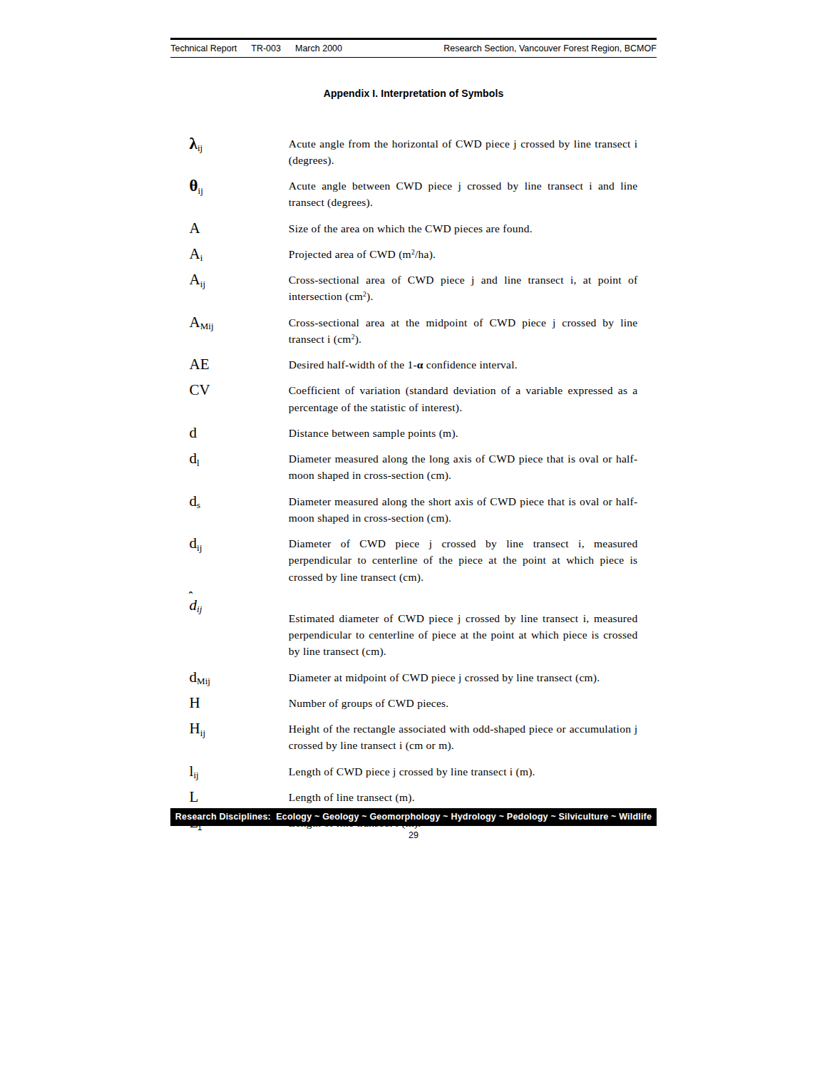Technical Report TR-003 March 2000
Research Section, Vancouver Forest Region, BCMOF
Appendix I. Interpretation of Symbols
| λ ij | Acute angle from the horizontal of CWD piece j crossed by line transect i (degrees). |
| θ ij | Acute angle between CWD piece j crossed by line transect i and line transect (degrees). |
| A | Size of the area on which the CWD pieces are found. |
| A i | Projected area of CWD (m 2 /ha). |
| A ij | Cross-sectional area of CWD piece j and line transect i, at point of intersection (cm 2 ). |
| A Mij | Cross-sectional area at the midpoint of CWD piece j crossed by line transect i (cm 2 ). |
| AE | Desired half-width of the 1- α confidence interval. |
| CV | Coefficient of variation (standard deviation of a variable expressed as a percentage of the statistic of interest). |
| d | Distance between sample points (m). |
| d l | Diameter measured along the long axis of CWD piece that is oval or half-moon shaped in cross-section (cm). |
| d s | Diameter measured along the short axis of CWD piece that is oval or half-moon shaped in cross-section (cm). |
| d ij | Diameter of CWD piece j crossed by line transect i, measured perpendicular to centerline of the piece at the point at which piece is crossed by line transect (cm). |
| ̂ d ij | Estimated diameter of CWD piece j crossed by line transect i, measured perpendicular to centerline of piece at the point at which piece is crossed by line transect (cm). |
| d Mij | Diameter at midpoint of CWD piece j crossed by line transect (cm). |
| H | Number of groups of CWD pieces. |
| H ij | Height of the rectangle associated with odd-shaped piece or accumulation j crossed by line transect i (cm or m). |
| l ij | Length of CWD piece j crossed by line transect i (m). |
| L | Length of line transect (m). |
| L i | Length of line transect i (m). |
Research Disciplines: Ecology ~ Geology ~ Geomorphology ~ Hydrology ~ Pedology ~ Silviculture ~ Wildlife
29